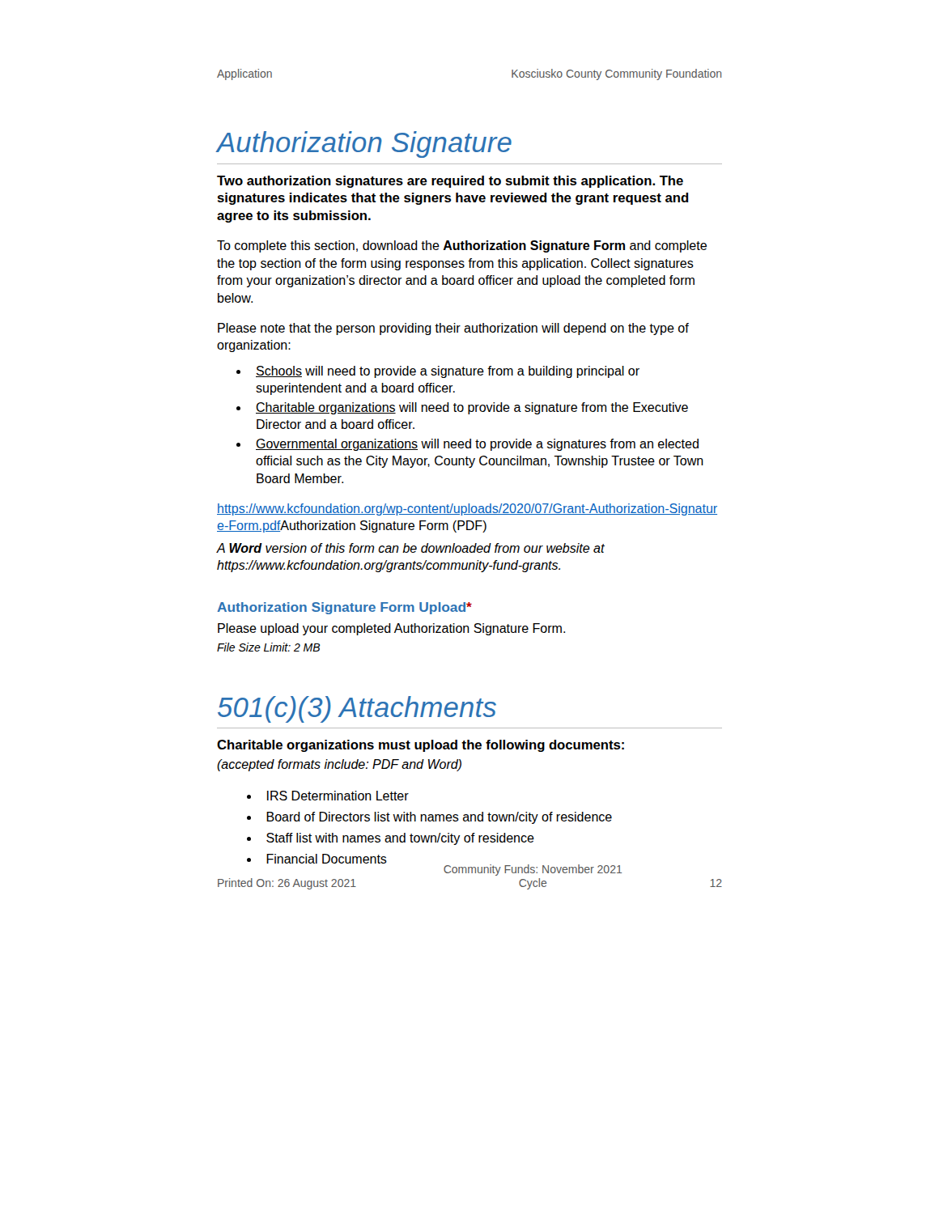Application
Kosciusko County Community Foundation
Authorization Signature
Two authorization signatures are required to submit this application. The signatures indicates that the signers have reviewed the grant request and agree to its submission.
To complete this section, download the Authorization Signature Form and complete the top section of the form using responses from this application. Collect signatures from your organization’s director and a board officer and upload the completed form below.
Please note that the person providing their authorization will depend on the type of organization:
Schools will need to provide a signature from a building principal or superintendent and a board officer.
Charitable organizations will need to provide a signature from the Executive Director and a board officer.
Governmental organizations will need to provide a signatures from an elected official such as the City Mayor, County Councilman, Township Trustee or Town Board Member.
https://www.kcfoundation.org/wp-content/uploads/2020/07/Grant-Authorization-Signature-Form.pdf Authorization Signature Form (PDF)
A Word version of this form can be downloaded from our website at https://www.kcfoundation.org/grants/community-fund-grants.
Authorization Signature Form Upload*
Please upload your completed Authorization Signature Form.
File Size Limit: 2 MB
501(c)(3) Attachments
Charitable organizations must upload the following documents:
(accepted formats include: PDF and Word)
IRS Determination Letter
Board of Directors list with names and town/city of residence
Staff list with names and town/city of residence
Financial Documents
Printed On: 26 August 2021
Community Funds: November 2021
Cycle
12